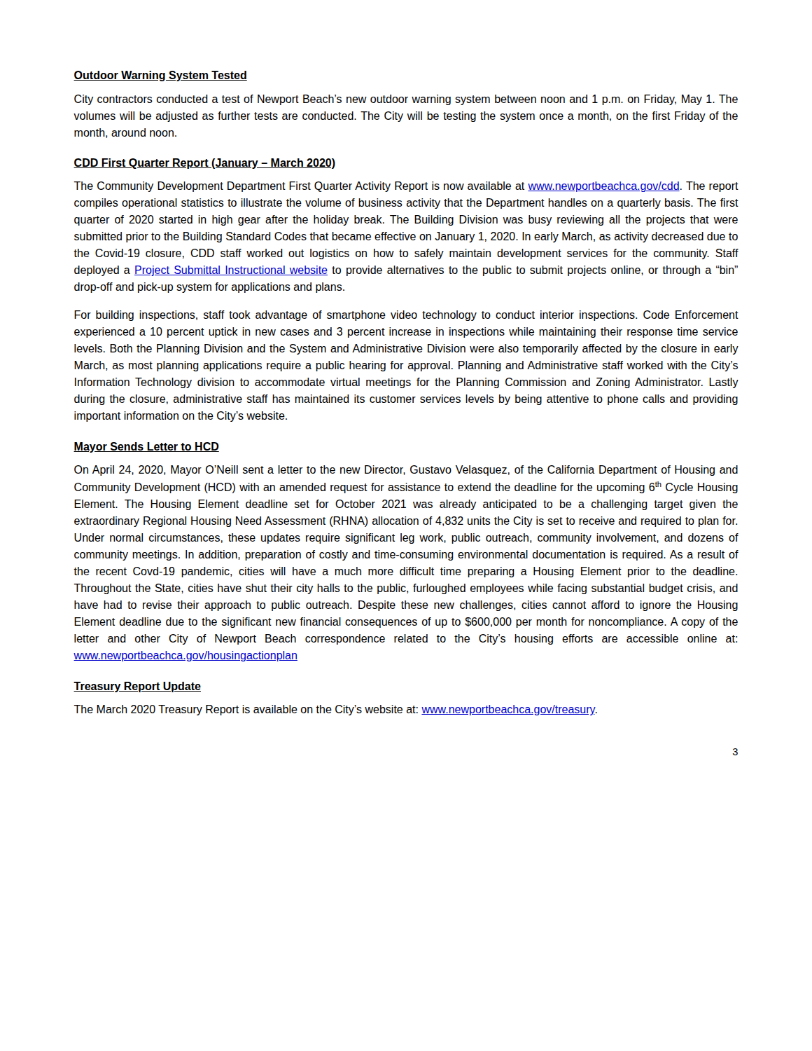Outdoor Warning System Tested
City contractors conducted a test of Newport Beach’s new outdoor warning system between noon and 1 p.m. on Friday, May 1. The volumes will be adjusted as further tests are conducted. The City will be testing the system once a month, on the first Friday of the month, around noon.
CDD First Quarter Report (January – March 2020)
The Community Development Department First Quarter Activity Report is now available at www.newportbeachca.gov/cdd. The report compiles operational statistics to illustrate the volume of business activity that the Department handles on a quarterly basis. The first quarter of 2020 started in high gear after the holiday break. The Building Division was busy reviewing all the projects that were submitted prior to the Building Standard Codes that became effective on January 1, 2020. In early March, as activity decreased due to the Covid-19 closure, CDD staff worked out logistics on how to safely maintain development services for the community. Staff deployed a Project Submittal Instructional website to provide alternatives to the public to submit projects online, or through a “bin” drop-off and pick-up system for applications and plans.
For building inspections, staff took advantage of smartphone video technology to conduct interior inspections. Code Enforcement experienced a 10 percent uptick in new cases and 3 percent increase in inspections while maintaining their response time service levels. Both the Planning Division and the System and Administrative Division were also temporarily affected by the closure in early March, as most planning applications require a public hearing for approval. Planning and Administrative staff worked with the City’s Information Technology division to accommodate virtual meetings for the Planning Commission and Zoning Administrator. Lastly during the closure, administrative staff has maintained its customer services levels by being attentive to phone calls and providing important information on the City’s website.
Mayor Sends Letter to HCD
On April 24, 2020, Mayor O’Neill sent a letter to the new Director, Gustavo Velasquez, of the California Department of Housing and Community Development (HCD) with an amended request for assistance to extend the deadline for the upcoming 6th Cycle Housing Element. The Housing Element deadline set for October 2021 was already anticipated to be a challenging target given the extraordinary Regional Housing Need Assessment (RHNA) allocation of 4,832 units the City is set to receive and required to plan for. Under normal circumstances, these updates require significant leg work, public outreach, community involvement, and dozens of community meetings. In addition, preparation of costly and time-consuming environmental documentation is required. As a result of the recent Covd-19 pandemic, cities will have a much more difficult time preparing a Housing Element prior to the deadline. Throughout the State, cities have shut their city halls to the public, furloughed employees while facing substantial budget crisis, and have had to revise their approach to public outreach. Despite these new challenges, cities cannot afford to ignore the Housing Element deadline due to the significant new financial consequences of up to $600,000 per month for noncompliance. A copy of the letter and other City of Newport Beach correspondence related to the City’s housing efforts are accessible online at: www.newportbeachca.gov/housingactionplan
Treasury Report Update
The March 2020 Treasury Report is available on the City’s website at: www.newportbeachca.gov/treasury.
3